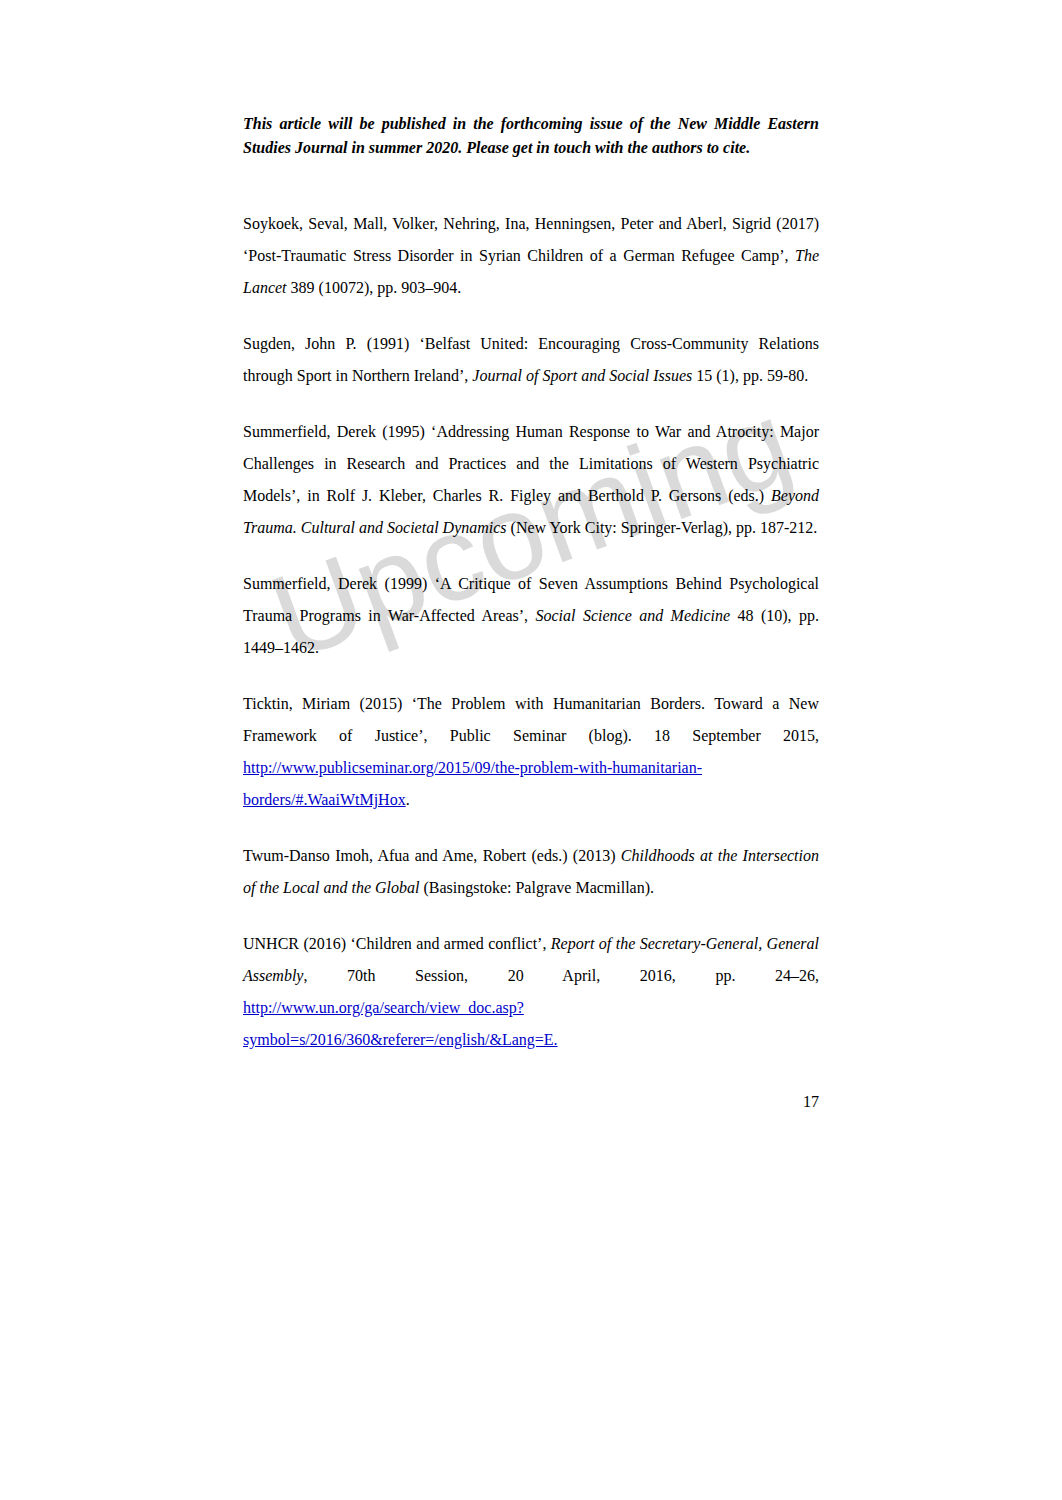Upcoming
This article will be published in the forthcoming issue of the New Middle Eastern Studies Journal in summer 2020. Please get in touch with the authors to cite.
Soykoek, Seval, Mall, Volker, Nehring, Ina, Henningsen, Peter and Aberl, Sigrid (2017) ‘Post-Traumatic Stress Disorder in Syrian Children of a German Refugee Camp’, The Lancet 389 (10072), pp. 903–904.
Sugden, John P. (1991) ‘Belfast United: Encouraging Cross-Community Relations through Sport in Northern Ireland’, Journal of Sport and Social Issues 15 (1), pp. 59-80.
Summerfield, Derek (1995) ‘Addressing Human Response to War and Atrocity: Major Challenges in Research and Practices and the Limitations of Western Psychiatric Models’, in Rolf J. Kleber, Charles R. Figley and Berthold P. Gersons (eds.) Beyond Trauma. Cultural and Societal Dynamics (New York City: Springer-Verlag), pp. 187-212.
Summerfield, Derek (1999) ‘A Critique of Seven Assumptions Behind Psychological Trauma Programs in War-Affected Areas’, Social Science and Medicine 48 (10), pp. 1449–1462.
Ticktin, Miriam (2015) ‘The Problem with Humanitarian Borders. Toward a New Framework of Justice’, Public Seminar (blog). 18 September 2015, http://www.publicseminar.org/2015/09/the-problem-with-humanitarian-borders/#.WaaiWtMjHox.
Twum-Danso Imoh, Afua and Ame, Robert (eds.) (2013) Childhoods at the Intersection of the Local and the Global (Basingstoke: Palgrave Macmillan).
UNHCR (2016) ‘Children and armed conflict’, Report of the Secretary-General, General Assembly, 70th Session, 20 April, 2016, pp. 24–26, http://www.un.org/ga/search/view_doc.asp?symbol=s/2016/360&referer=/english/&Lang=E.
17